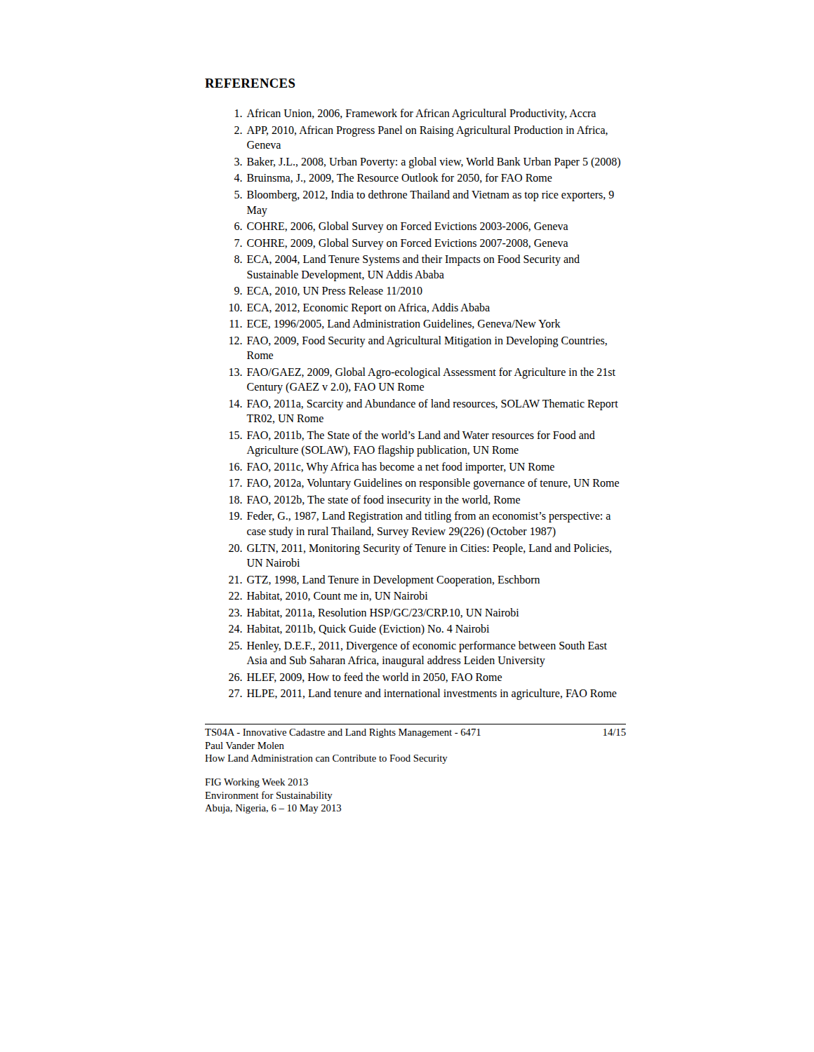REFERENCES
African Union, 2006, Framework for African Agricultural Productivity, Accra
APP, 2010, African Progress Panel on Raising Agricultural Production in Africa, Geneva
Baker, J.L., 2008, Urban Poverty: a global view, World Bank Urban Paper 5 (2008)
Bruinsma, J., 2009, The Resource Outlook for 2050, for FAO Rome
Bloomberg, 2012, India to dethrone Thailand and Vietnam as top rice exporters, 9 May
COHRE, 2006, Global Survey on Forced Evictions 2003-2006, Geneva
COHRE, 2009, Global Survey on Forced Evictions 2007-2008, Geneva
ECA, 2004, Land Tenure Systems and their Impacts on Food Security and Sustainable Development, UN Addis Ababa
ECA, 2010, UN Press Release 11/2010
ECA, 2012, Economic Report on Africa, Addis Ababa
ECE, 1996/2005, Land Administration Guidelines, Geneva/New York
FAO, 2009, Food Security and Agricultural Mitigation in Developing Countries, Rome
FAO/GAEZ, 2009, Global Agro-ecological Assessment for Agriculture in the 21st Century (GAEZ v 2.0), FAO UN Rome
FAO, 2011a, Scarcity and Abundance of land resources, SOLAW Thematic Report TR02, UN Rome
FAO, 2011b, The State of the world’s Land and Water resources for Food and Agriculture (SOLAW), FAO flagship publication, UN Rome
FAO, 2011c, Why Africa has become a net food importer, UN Rome
FAO, 2012a, Voluntary Guidelines on responsible governance of tenure, UN Rome
FAO, 2012b, The state of food insecurity in the world, Rome
Feder, G., 1987, Land Registration and titling from an economist’s perspective: a case study in rural Thailand, Survey Review 29(226) (October 1987)
GLTN, 2011, Monitoring Security of Tenure in Cities: People, Land and Policies, UN Nairobi
GTZ, 1998, Land Tenure in Development Cooperation, Eschborn
Habitat, 2010, Count me in, UN Nairobi
Habitat, 2011a, Resolution HSP/GC/23/CRP.10, UN Nairobi
Habitat, 2011b, Quick Guide (Eviction) No. 4 Nairobi
Henley, D.E.F., 2011, Divergence of economic performance between South East Asia and Sub Saharan Africa, inaugural address Leiden University
HLEF, 2009, How to feed the world in 2050, FAO Rome
HLPE, 2011, Land tenure and international investments in agriculture, FAO Rome
14/15 TS04A - Innovative Cadastre and Land Rights Management - 6471
Paul Vander Molen
How Land Administration can Contribute to Food Security
FIG Working Week 2013
Environment for Sustainability
Abuja, Nigeria, 6 – 10 May 2013